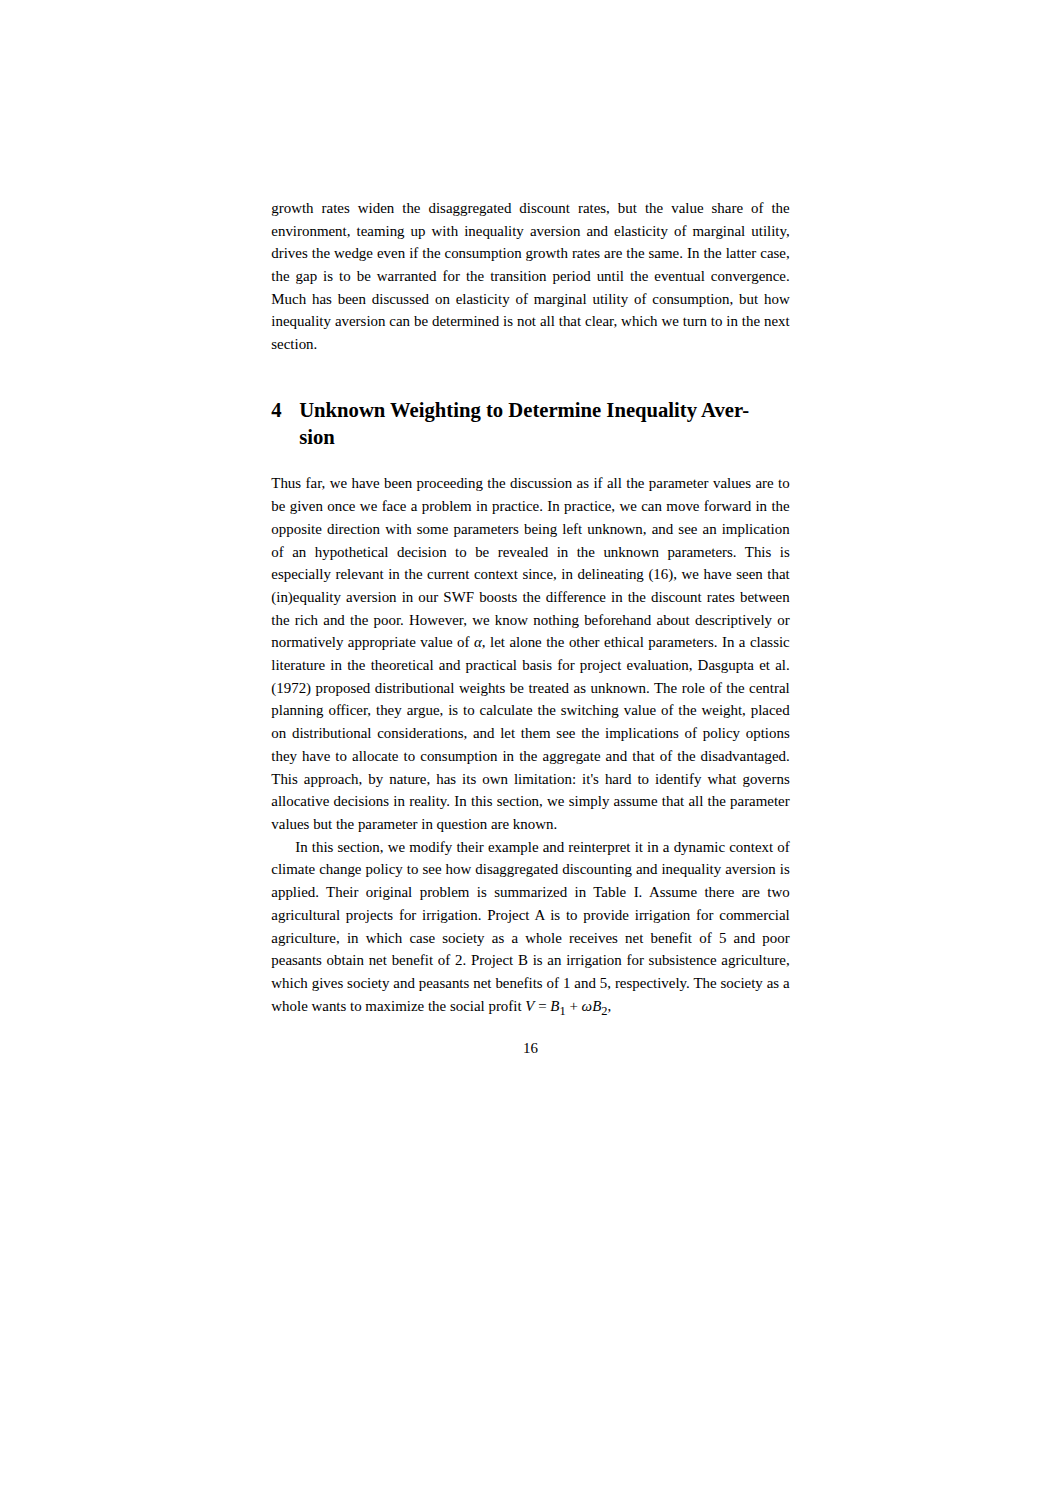growth rates widen the disaggregated discount rates, but the value share of the environment, teaming up with inequality aversion and elasticity of marginal utility, drives the wedge even if the consumption growth rates are the same. In the latter case, the gap is to be warranted for the transition period until the eventual convergence. Much has been discussed on elasticity of marginal utility of consumption, but how inequality aversion can be determined is not all that clear, which we turn to in the next section.
4 Unknown Weighting to Determine Inequality Aver-sion
Thus far, we have been proceeding the discussion as if all the parameter values are to be given once we face a problem in practice. In practice, we can move forward in the opposite direction with some parameters being left unknown, and see an implication of an hypothetical decision to be revealed in the unknown parameters. This is especially relevant in the current context since, in delineating (16), we have seen that (in)equality aversion in our SWF boosts the difference in the discount rates between the rich and the poor. However, we know nothing beforehand about descriptively or normatively appropriate value of α, let alone the other ethical parameters. In a classic literature in the theoretical and practical basis for project evaluation, Dasgupta et al. (1972) proposed distributional weights be treated as unknown. The role of the central planning officer, they argue, is to calculate the switching value of the weight, placed on distributional considerations, and let them see the implications of policy options they have to allocate to consumption in the aggregate and that of the disadvantaged. This approach, by nature, has its own limitation: it's hard to identify what governs allocative decisions in reality. In this section, we simply assume that all the parameter values but the parameter in question are known.
In this section, we modify their example and reinterpret it in a dynamic context of climate change policy to see how disaggregated discounting and inequality aversion is applied. Their original problem is summarized in Table I. Assume there are two agricultural projects for irrigation. Project A is to provide irrigation for commercial agriculture, in which case society as a whole receives net benefit of 5 and poor peasants obtain net benefit of 2. Project B is an irrigation for subsistence agriculture, which gives society and peasants net benefits of 1 and 5, respectively. The society as a whole wants to maximize the social profit V = B1 + ωB2,
16